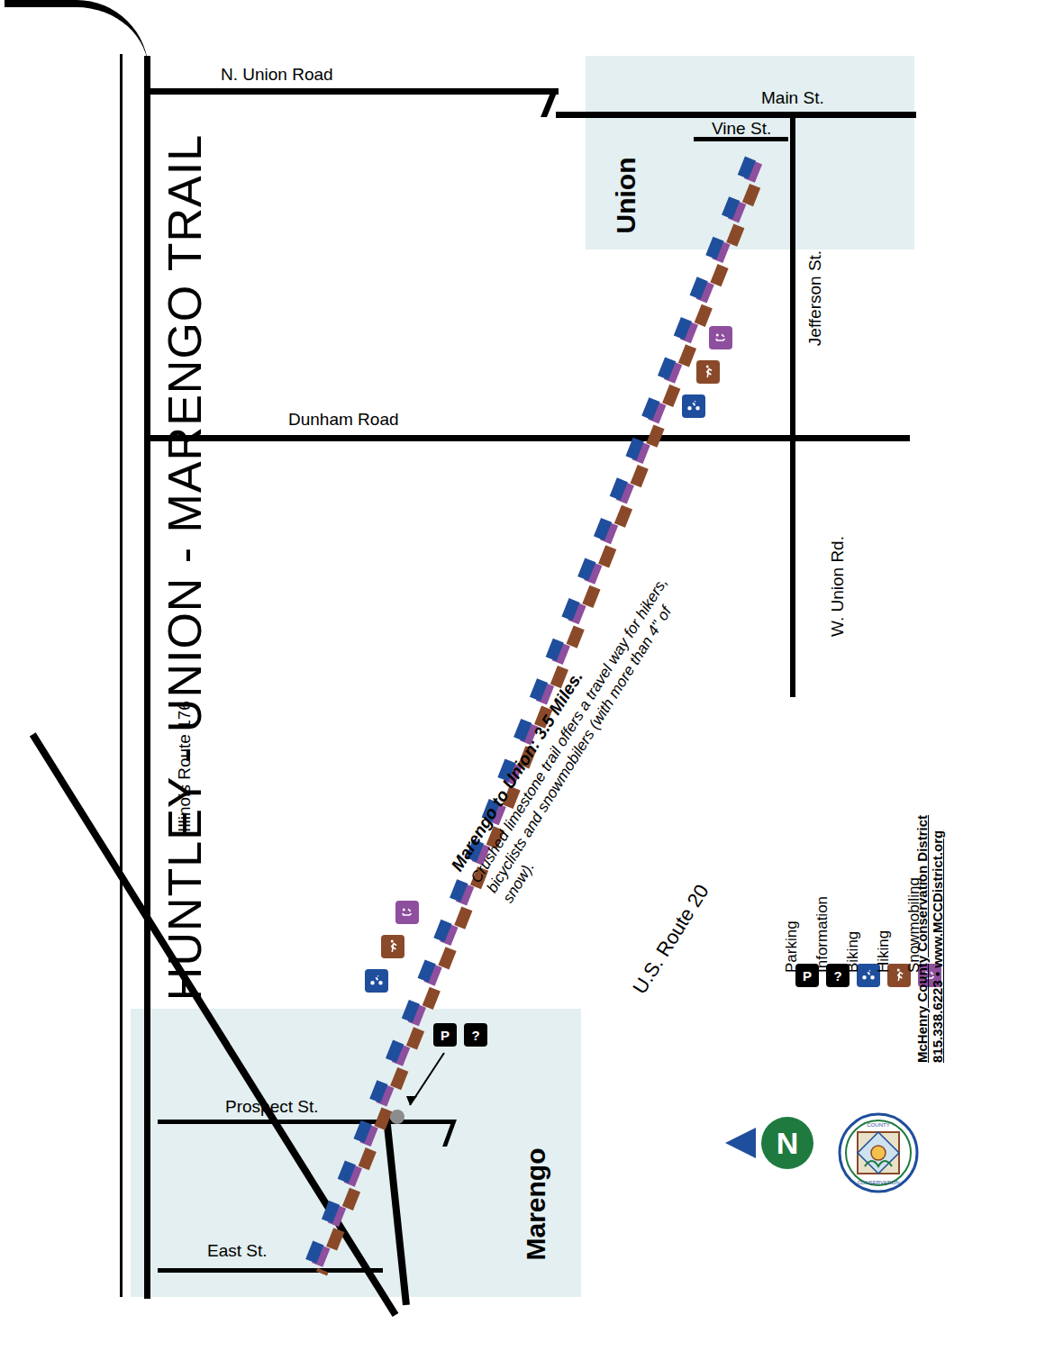HUNTLEY - UNION - MARENGO TRAIL
Union
Marengo
N. Union Road
Main St.
Vine St.
Dunham Road
Prospect St.
East St.
Illinois Route 176
Jefferson St.
W. Union Rd.
U.S. Route 20
Marengo to Union: 3.5 Miles.
Crushed limestone trail offers a travel way for hikers, bicyclists and snowmobilers (with more than 4" of snow).
P
?
P
?
Parking
Information
Biking
Hiking
Snowmobiling
N
COUNTY CONSERVATION
McHenry County Conservation District 815.338.6223 • www.MCCDistrict.org